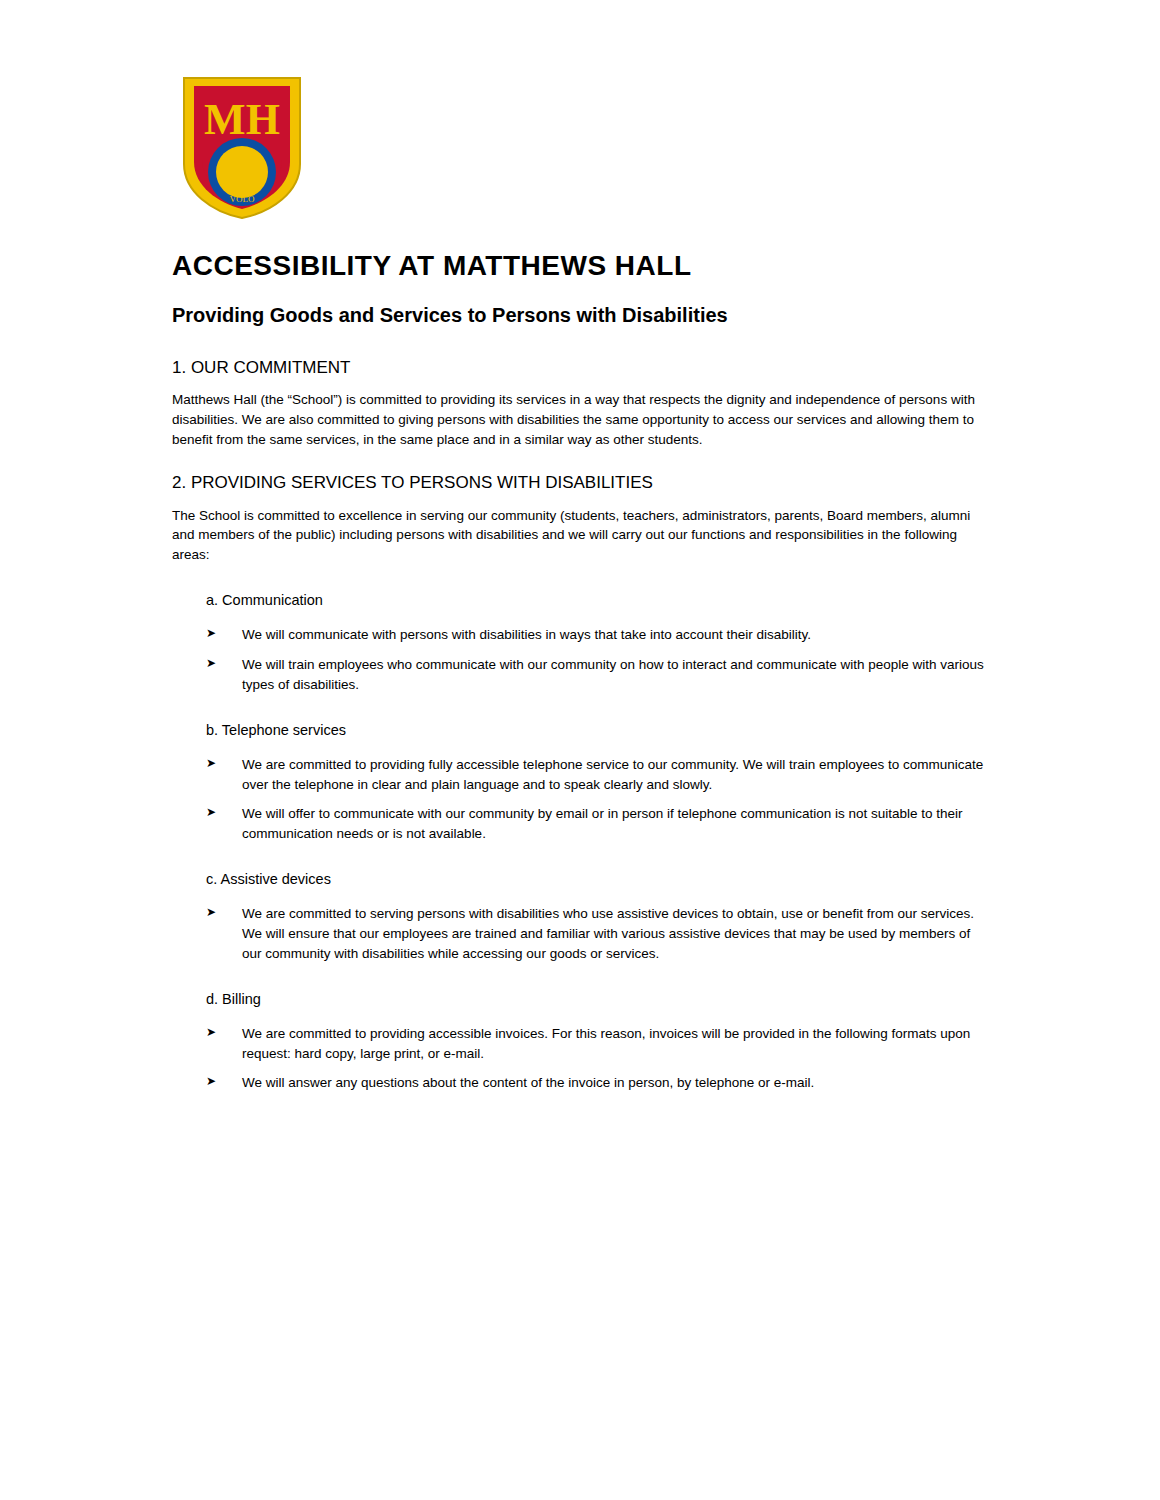MH DEBEO POSSUM VOLO
ACCESSIBILITY AT MATTHEWS HALL
Providing Goods and Services to Persons with Disabilities
1. OUR COMMITMENT
Matthews Hall (the “School”) is committed to providing its services in a way that respects the dignity and independence of persons with disabilities. We are also committed to giving persons with disabilities the same opportunity to access our services and allowing them to benefit from the same services, in the same place and in a similar way as other students.
2. PROVIDING SERVICES TO PERSONS WITH DISABILITIES
The School is committed to excellence in serving our community (students, teachers, administrators, parents, Board members, alumni and members of the public) including persons with disabilities and we will carry out our functions and responsibilities in the following areas:
a. Communication
We will communicate with persons with disabilities in ways that take into account their disability.
We will train employees who communicate with our community on how to interact and communicate with people with various types of disabilities.
b. Telephone services
We are committed to providing fully accessible telephone service to our community. We will train employees to communicate over the telephone in clear and plain language and to speak clearly and slowly.
We will offer to communicate with our community by email or in person if telephone communication is not suitable to their communication needs or is not available.
c. Assistive devices
We are committed to serving persons with disabilities who use assistive devices to obtain, use or benefit from our services. We will ensure that our employees are trained and familiar with various assistive devices that may be used by members of our community with disabilities while accessing our goods or services.
d. Billing
We are committed to providing accessible invoices. For this reason, invoices will be provided in the following formats upon request: hard copy, large print, or e-mail.
We will answer any questions about the content of the invoice in person, by telephone or e-mail.